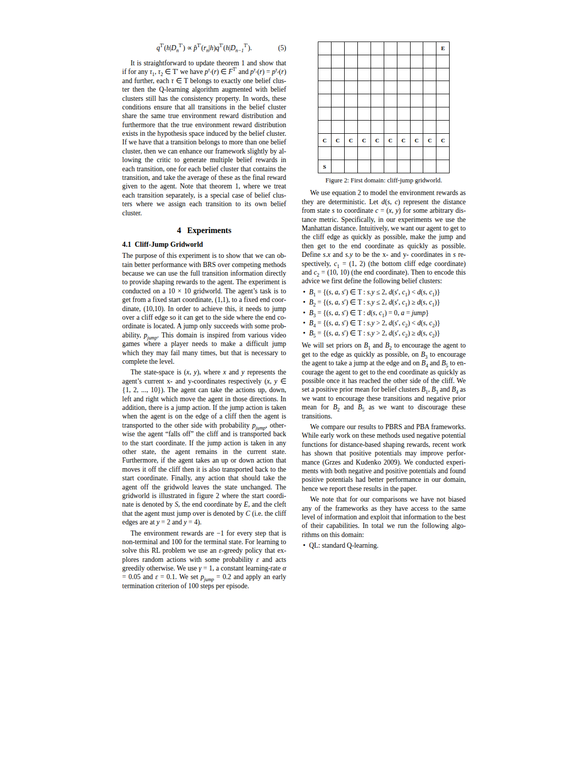qT′(h|DnT′) ∝ p̂T′(rn|h)qT′(h|Dn−1T′). (5)
It is straightforward to update theorem 1 and show that if for any τ1, τ2 ∈ T′ we have pτ1(r) ∈ FT′ and pτ1(r) = pτ2(r) and further, each τ ∈ T belongs to exactly one belief cluster then the Q-learning algorithm augmented with belief clusters still has the consistency property. In words, these conditions ensure that all transitions in the belief cluster share the same true environment reward distribution and furthermore that the true environment reward distribution exists in the hypothesis space induced by the belief cluster. If we have that a transition belongs to more than one belief cluster, then we can enhance our framework slightly by allowing the critic to generate multiple belief rewards in each transition, one for each belief cluster that contains the transition, and take the average of these as the final reward given to the agent. Note that theorem 1, where we treat each transition separately, is a special case of belief clusters where we assign each transition to its own belief cluster.
4 Experiments
4.1 Cliff-Jump Gridworld
The purpose of this experiment is to show that we can obtain better performance with BRS over competing methods because we can use the full transition information directly to provide shaping rewards to the agent. The experiment is conducted on a 10 × 10 gridworld. The agent’s task is to get from a fixed start coordinate, (1,1), to a fixed end coordinate, (10,10). In order to achieve this, it needs to jump over a cliff edge so it can get to the side where the end coordinate is located. A jump only succeeds with some probability, pjump. This domain is inspired from various video games where a player needs to make a difficult jump which they may fail many times, but that is necessary to complete the level.
The state-space is (x, y), where x and y represents the agent’s current x- and y-coordinates respectively (x, y ∈ {1, 2, ..., 10}). The agent can take the actions up, down, left and right which move the agent in those directions. In addition, there is a jump action. If the jump action is taken when the agent is on the edge of a cliff then the agent is transported to the other side with probability pjump, otherwise the agent “falls off” the cliff and is transported back to the start coordinate. If the jump action is taken in any other state, the agent remains in the current state. Furthermore, if the agent takes an up or down action that moves it off the cliff then it is also transported back to the start coordinate. Finally, any action that should take the agent off the gridwold leaves the state unchanged. The gridworld is illustrated in figure 2 where the start coordinate is denoted by S, the end coordinate by E, and the cleft that the agent must jump over is denoted by C (i.e. the cliff edges are at y = 2 and y = 4).
The environment rewards are −1 for every step that is non-terminal and 100 for the terminal state. For learning to solve this RL problem we use an ε-greedy policy that explores random actions with some probability ε and acts greedily otherwise. We use γ = 1, a constant learning-rate α = 0.05 and ε = 0.1. We set pjump = 0.2 and apply an early termination criterion of 100 steps per episode.
| | | | | | | | | | E |
| C | C | C | C | C | C | C | C | C | C |
| S | | | | | | | | | |
Figure 2: First domain: cliff-jump gridworld.
We use equation 2 to model the environment rewards as they are deterministic. Let d(s, c) represent the distance from state s to coordinate c = (x, y) for some arbitrary distance metric. Specifically, in our experiments we use the Manhattan distance. Intuitively, we want our agent to get to the cliff edge as quickly as possible, make the jump and then get to the end coordinate as quickly as possible. Define s.x and s.y to be the x- and y- coordinates in s respectively, c1 = (1, 2) (the bottom cliff edge coordinate) and c2 = (10, 10) (the end coordinate). Then to encode this advice we first define the following belief clusters:
B1 = {(s, a, s′) ∈ T : s.y ≤ 2, d(s′, c1) < d(s, c1)}
B2 = {(s, a, s′) ∈ T : s.y ≤ 2, d(s′, c1) ≥ d(s, c1)}
B3 = {(s, a, s′) ∈ T : d(s, c1) = 0, a = jump}
B4 = {(s, a, s′) ∈ T : s.y > 2, d(s′, c2) < d(s, c2)}
B5 = {(s, a, s′) ∈ T : s.y > 2, d(s′, c2) ≥ d(s, c2)}
We will set priors on B1 and B2 to encourage the agent to get to the edge as quickly as possible, on B3 to encourage the agent to take a jump at the edge and on B4 and B5 to encourage the agent to get to the end coordinate as quickly as possible once it has reached the other side of the cliff. We set a positive prior mean for belief clusters B1, B3 and B4 as we want to encourage these transitions and negative prior mean for B2 and B5 as we want to discourage these transitions.
We compare our results to PBRS and PBA frameworks. While early work on these methods used negative potential functions for distance-based shaping rewards, recent work has shown that positive potentials may improve performance (Grzes and Kudenko 2009). We conducted experiments with both negative and positive potentials and found positive potentials had better performance in our domain, hence we report these results in the paper.
We note that for our comparisons we have not biased any of the frameworks as they have access to the same level of information and exploit that information to the best of their capabilities. In total we run the following algorithms on this domain:
QL: standard Q-learning.